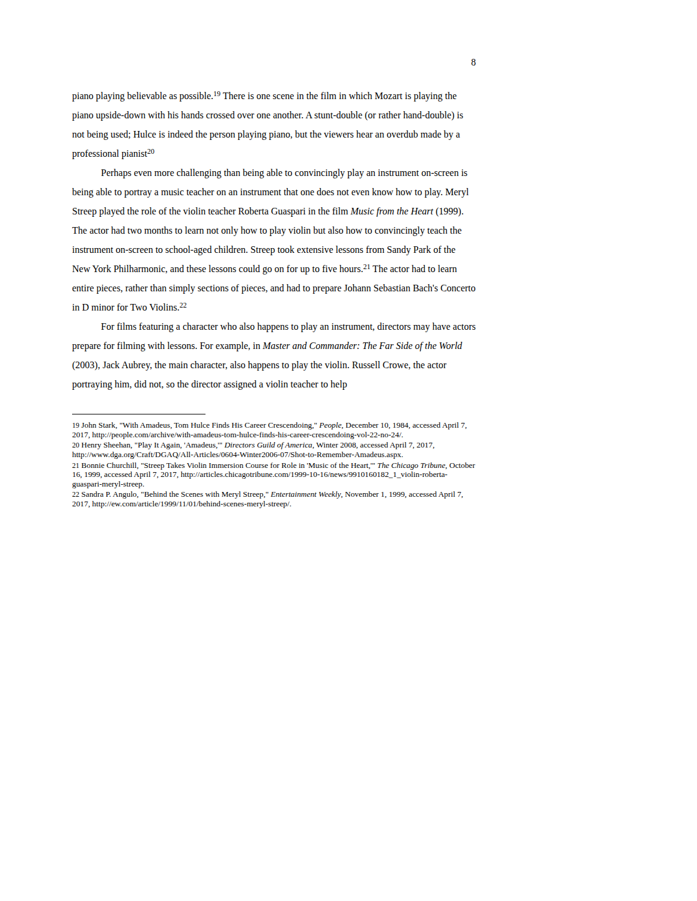8
piano playing believable as possible.19 There is one scene in the film in which Mozart is playing the piano upside-down with his hands crossed over one another. A stunt-double (or rather hand-double) is not being used; Hulce is indeed the person playing piano, but the viewers hear an overdub made by a professional pianist20
Perhaps even more challenging than being able to convincingly play an instrument on-screen is being able to portray a music teacher on an instrument that one does not even know how to play. Meryl Streep played the role of the violin teacher Roberta Guaspari in the film Music from the Heart (1999). The actor had two months to learn not only how to play violin but also how to convincingly teach the instrument on-screen to school-aged children. Streep took extensive lessons from Sandy Park of the New York Philharmonic, and these lessons could go on for up to five hours.21 The actor had to learn entire pieces, rather than simply sections of pieces, and had to prepare Johann Sebastian Bach's Concerto in D minor for Two Violins.22
For films featuring a character who also happens to play an instrument, directors may have actors prepare for filming with lessons. For example, in Master and Commander: The Far Side of the World (2003), Jack Aubrey, the main character, also happens to play the violin. Russell Crowe, the actor portraying him, did not, so the director assigned a violin teacher to help
19 John Stark, "With Amadeus, Tom Hulce Finds His Career Crescendoing," People, December 10, 1984, accessed April 7, 2017, http://people.com/archive/with-amadeus-tom-hulce-finds-his-career-crescendoing-vol-22-no-24/.
20 Henry Sheehan, "Play It Again, 'Amadeus,'" Directors Guild of America, Winter 2008, accessed April 7, 2017, http://www.dga.org/Craft/DGAQ/All-Articles/0604-Winter2006-07/Shot-to-Remember-Amadeus.aspx.
21 Bonnie Churchill, "Streep Takes Violin Immersion Course for Role in 'Music of the Heart,'" The Chicago Tribune, October 16, 1999, accessed April 7, 2017, http://articles.chicagotribune.com/1999-10-16/news/9910160182_1_violin-roberta-guaspari-meryl-streep.
22 Sandra P. Angulo, "Behind the Scenes with Meryl Streep," Entertainment Weekly, November 1, 1999, accessed April 7, 2017, http://ew.com/article/1999/11/01/behind-scenes-meryl-streep/.